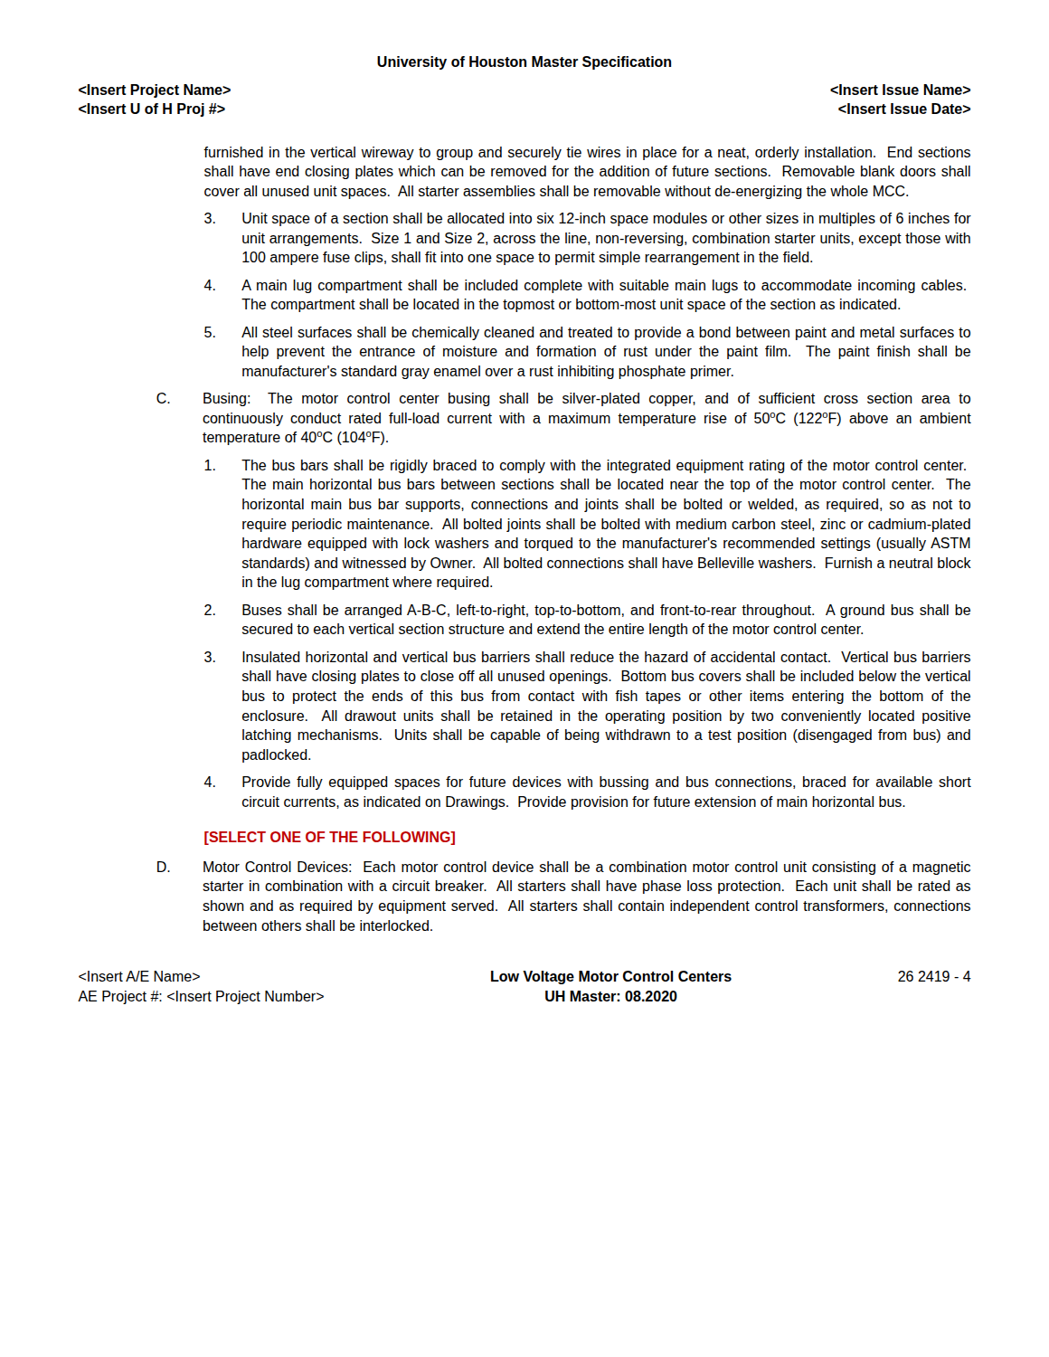University of Houston Master Specification
<Insert Project Name> <Insert Issue Name>
<Insert U of H Proj #> <Insert Issue Date>
furnished in the vertical wireway to group and securely tie wires in place for a neat, orderly installation. End sections shall have end closing plates which can be removed for the addition of future sections. Removable blank doors shall cover all unused unit spaces. All starter assemblies shall be removable without de-energizing the whole MCC.
3.
Unit space of a section shall be allocated into six 12-inch space modules or other sizes in multiples of 6 inches for unit arrangements. Size 1 and Size 2, across the line, non-reversing, combination starter units, except those with 100 ampere fuse clips, shall fit into one space to permit simple rearrangement in the field.
4.
A main lug compartment shall be included complete with suitable main lugs to accommodate incoming cables. The compartment shall be located in the topmost or bottom-most unit space of the section as indicated.
5.
All steel surfaces shall be chemically cleaned and treated to provide a bond between paint and metal surfaces to help prevent the entrance of moisture and formation of rust under the paint film. The paint finish shall be manufacturer's standard gray enamel over a rust inhibiting phosphate primer.
C.
Busing: The motor control center busing shall be silver-plated copper, and of sufficient cross section area to continuously conduct rated full-load current with a maximum temperature rise of 50oC (122oF) above an ambient temperature of 40oC (104oF).
1.
The bus bars shall be rigidly braced to comply with the integrated equipment rating of the motor control center. The main horizontal bus bars between sections shall be located near the top of the motor control center. The horizontal main bus bar supports, connections and joints shall be bolted or welded, as required, so as not to require periodic maintenance. All bolted joints shall be bolted with medium carbon steel, zinc or cadmium-plated hardware equipped with lock washers and torqued to the manufacturer's recommended settings (usually ASTM standards) and witnessed by Owner. All bolted connections shall have Belleville washers. Furnish a neutral block in the lug compartment where required.
2.
Buses shall be arranged A-B-C, left-to-right, top-to-bottom, and front-to-rear throughout. A ground bus shall be secured to each vertical section structure and extend the entire length of the motor control center.
3.
Insulated horizontal and vertical bus barriers shall reduce the hazard of accidental contact. Vertical bus barriers shall have closing plates to close off all unused openings. Bottom bus covers shall be included below the vertical bus to protect the ends of this bus from contact with fish tapes or other items entering the bottom of the enclosure. All drawout units shall be retained in the operating position by two conveniently located positive latching mechanisms. Units shall be capable of being withdrawn to a test position (disengaged from bus) and padlocked.
4.
Provide fully equipped spaces for future devices with bussing and bus connections, braced for available short circuit currents, as indicated on Drawings. Provide provision for future extension of main horizontal bus.
[SELECT ONE OF THE FOLLOWING]
D.
Motor Control Devices: Each motor control device shall be a combination motor control unit consisting of a magnetic starter in combination with a circuit breaker. All starters shall have phase loss protection. Each unit shall be rated as shown and as required by equipment served. All starters shall contain independent control transformers, connections between others shall be interlocked.
<Insert A/E Name>
AE Project #: <Insert Project Number>
Low Voltage Motor Control Centers
UH Master: 08.2020
26 2419 - 4